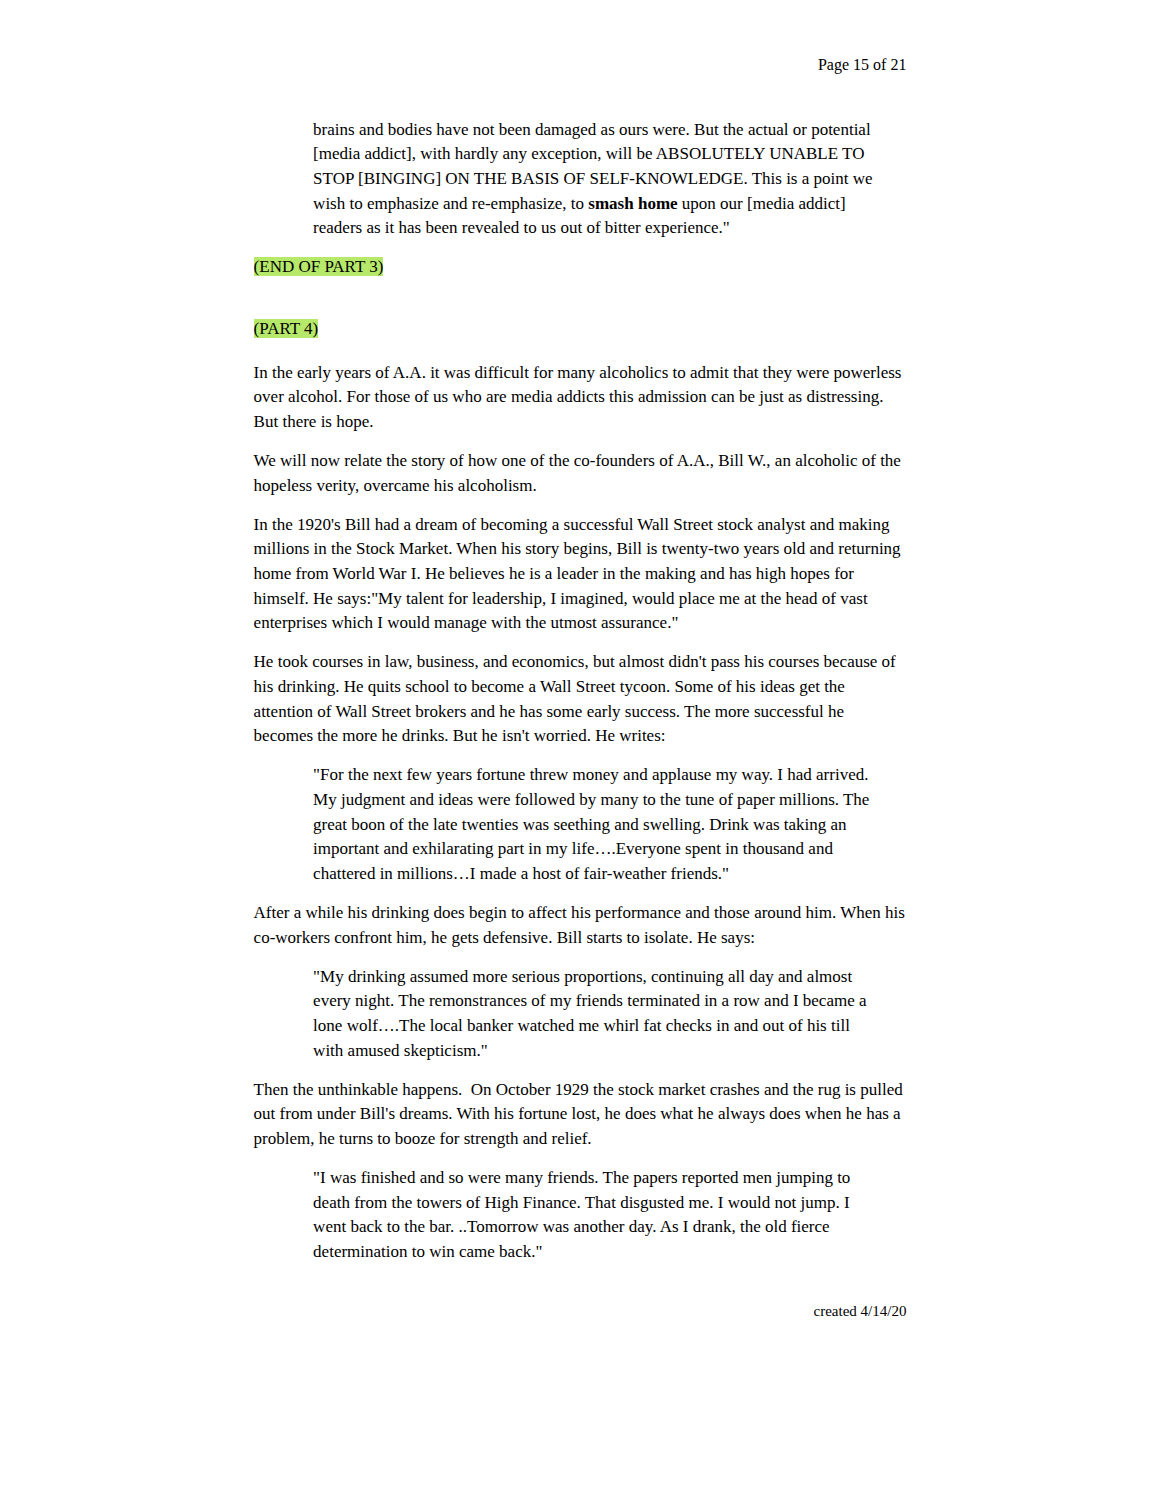Page 15 of 21
brains and bodies have not been damaged as ours were. But the actual or potential [media addict], with hardly any exception, will be ABSOLUTELY UNABLE TO STOP [BINGING] ON THE BASIS OF SELF-KNOWLEDGE. This is a point we wish to emphasize and re-emphasize, to smash home upon our [media addict] readers as it has been revealed to us out of bitter experience."
(END OF PART 3)
(PART 4)
In the early years of A.A. it was difficult for many alcoholics to admit that they were powerless over alcohol. For those of us who are media addicts this admission can be just as distressing. But there is hope.
We will now relate the story of how one of the co-founders of A.A., Bill W., an alcoholic of the hopeless verity, overcame his alcoholism.
In the 1920's Bill had a dream of becoming a successful Wall Street stock analyst and making millions in the Stock Market. When his story begins, Bill is twenty-two years old and returning home from World War I. He believes he is a leader in the making and has high hopes for himself. He says:"My talent for leadership, I imagined, would place me at the head of vast enterprises which I would manage with the utmost assurance."
He took courses in law, business, and economics, but almost didn't pass his courses because of his drinking. He quits school to become a Wall Street tycoon. Some of his ideas get the attention of Wall Street brokers and he has some early success. The more successful he becomes the more he drinks. But he isn't worried. He writes:
"For the next few years fortune threw money and applause my way. I had arrived. My judgment and ideas were followed by many to the tune of paper millions. The great boon of the late twenties was seething and swelling. Drink was taking an important and exhilarating part in my life….Everyone spent in thousand and chattered in millions…I made a host of fair-weather friends."
After a while his drinking does begin to affect his performance and those around him. When his co-workers confront him, he gets defensive. Bill starts to isolate. He says:
"My drinking assumed more serious proportions, continuing all day and almost every night. The remonstrances of my friends terminated in a row and I became a lone wolf….The local banker watched me whirl fat checks in and out of his till with amused skepticism."
Then the unthinkable happens. On October 1929 the stock market crashes and the rug is pulled out from under Bill's dreams. With his fortune lost, he does what he always does when he has a problem, he turns to booze for strength and relief.
"I was finished and so were many friends. The papers reported men jumping to death from the towers of High Finance. That disgusted me. I would not jump. I went back to the bar. ..Tomorrow was another day. As I drank, the old fierce determination to win came back."
created 4/14/20